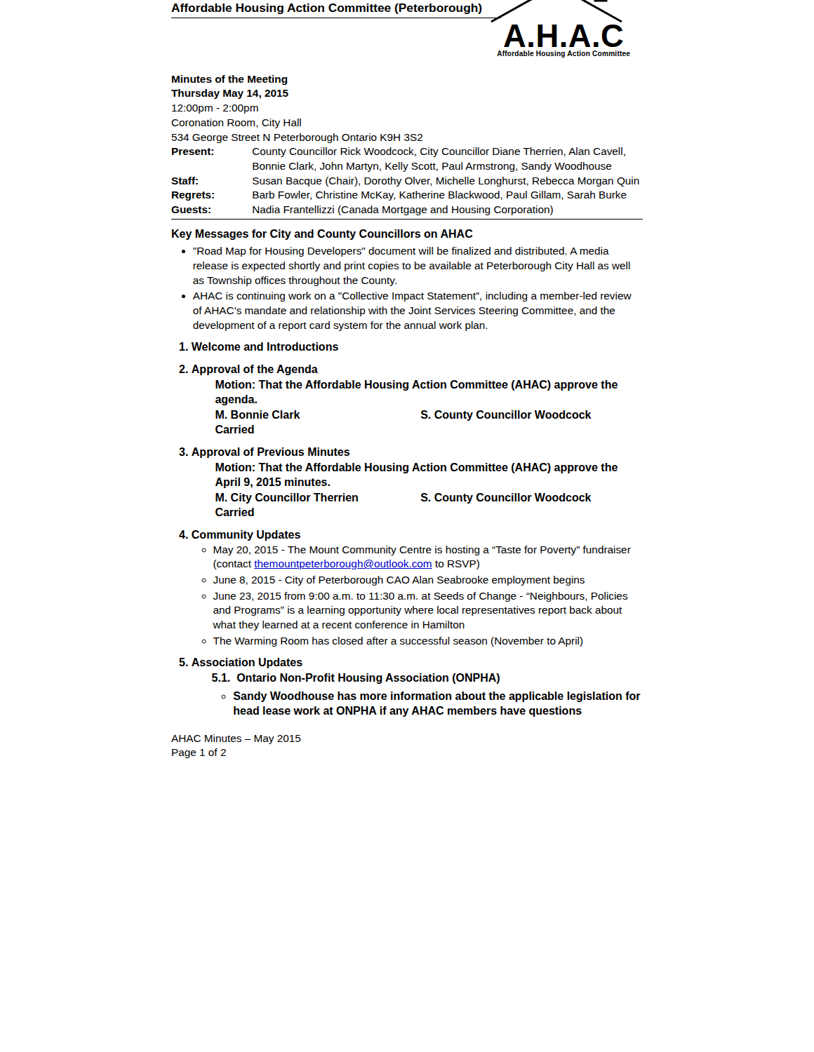A.H.A.C
Affordable Housing Action Committee
Affordable Housing Action Committee (Peterborough)
Minutes of the Meeting
Thursday May 14, 2015
12:00pm - 2:00pm
Coronation Room, City Hall
534 George Street N Peterborough Ontario K9H 3S2
| Present: | County Councillor Rick Woodcock, City Councillor Diane Therrien, Alan Cavell, Bonnie Clark, John Martyn, Kelly Scott, Paul Armstrong, Sandy Woodhouse |
| Staff: | Susan Bacque (Chair), Dorothy Olver, Michelle Longhurst, Rebecca Morgan Quin |
| Regrets: | Barb Fowler, Christine McKay, Katherine Blackwood, Paul Gillam, Sarah Burke |
| Guests: | Nadia Frantellizzi (Canada Mortgage and Housing Corporation) |
Key Messages for City and County Councillors on AHAC
"Road Map for Housing Developers" document will be finalized and distributed. A media release is expected shortly and print copies to be available at Peterborough City Hall as well as Township offices throughout the County.
AHAC is continuing work on a "Collective Impact Statement”, including a member-led review of AHAC’s mandate and relationship with the Joint Services Steering Committee, and the development of a report card system for the annual work plan.
Welcome and Introductions
Approval of the Agenda
Motion: That the Affordable Housing Action Committee (AHAC) approve the agenda. M. Bonnie Clark S. County Councillor Woodcock Carried
Approval of Previous Minutes
Motion: That the Affordable Housing Action Committee (AHAC) approve the April 9, 2015 minutes. M. City Councillor Therrien S. County Councillor Woodcock Carried
Community Updates
May 20, 2015 - The Mount Community Centre is hosting a “Taste for Poverty” fundraiser (contact themountpeterborough@outlook.com to RSVP)
June 8, 2015 - City of Peterborough CAO Alan Seabrooke employment begins
June 23, 2015 from 9:00 a.m. to 11:30 a.m. at Seeds of Change - “Neighbours, Policies and Programs” is a learning opportunity where local representatives report back about what they learned at a recent conference in Hamilton
The Warming Room has closed after a successful season (November to April)
Association Updates
5.1. Ontario Non-Profit Housing Association (ONPHA)
Sandy Woodhouse has more information about the applicable legislation for head lease work at ONPHA if any AHAC members have questions
AHAC Minutes – May 2015
Page 1 of 2